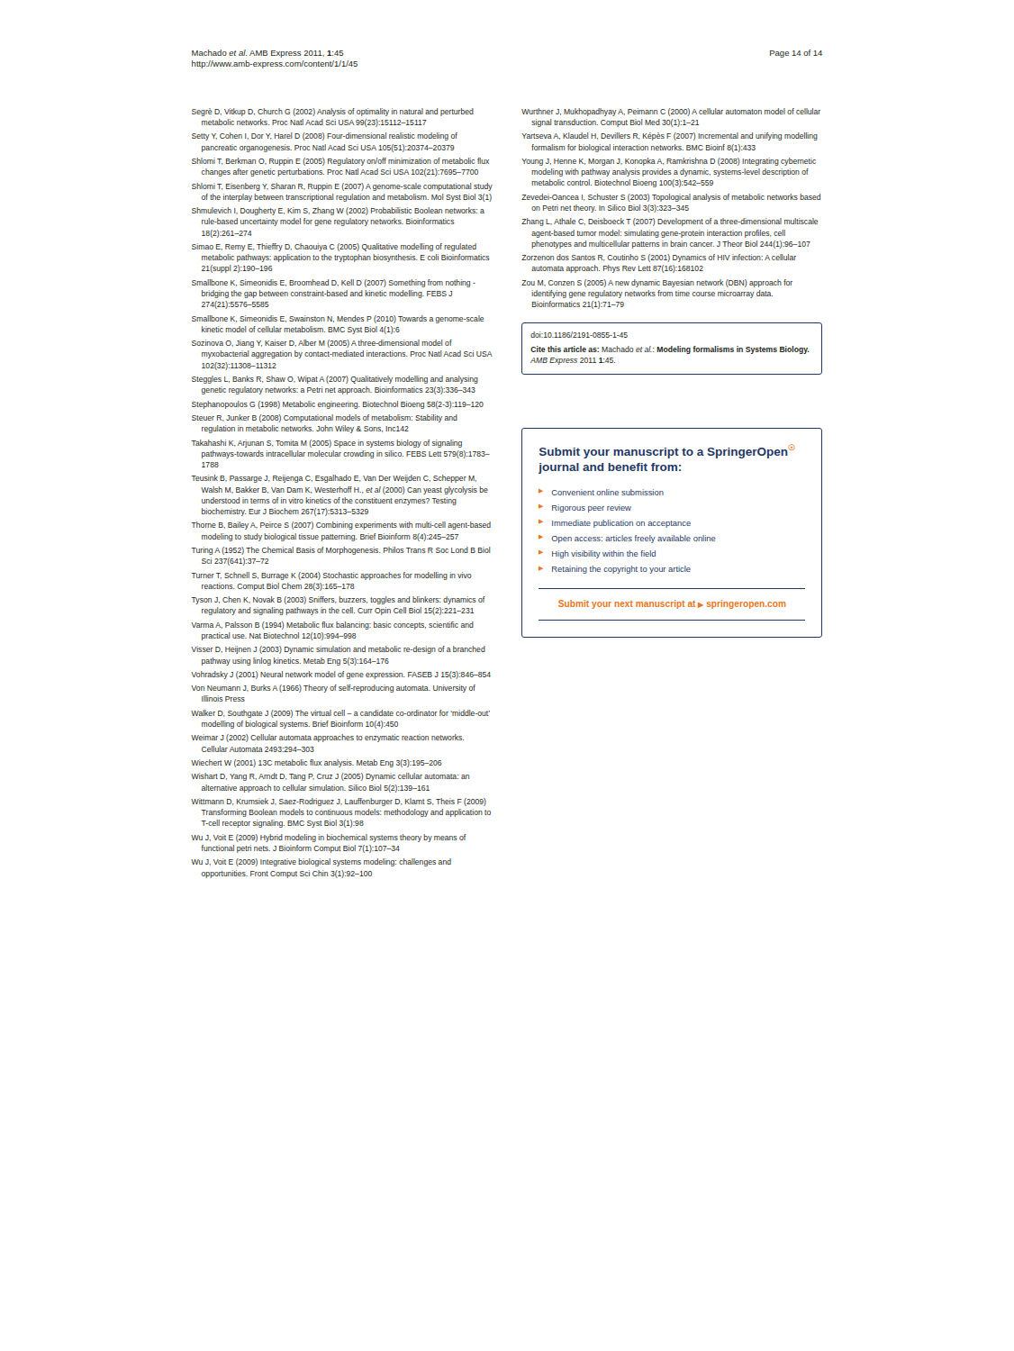Machado et al. AMB Express 2011, 1:45
http://www.amb-express.com/content/1/1/45
Page 14 of 14
Segrè D, Vitkup D, Church G (2002) Analysis of optimality in natural and perturbed metabolic networks. Proc Natl Acad Sci USA 99(23):15112–15117
Setty Y, Cohen I, Dor Y, Harel D (2008) Four-dimensional realistic modeling of pancreatic organogenesis. Proc Natl Acad Sci USA 105(51):20374–20379
Shlomi T, Berkman O, Ruppin E (2005) Regulatory on/off minimization of metabolic flux changes after genetic perturbations. Proc Natl Acad Sci USA 102(21):7695–7700
Shlomi T, Eisenberg Y, Sharan R, Ruppin E (2007) A genome-scale computational study of the interplay between transcriptional regulation and metabolism. Mol Syst Biol 3(1)
Shmulevich I, Dougherty E, Kim S, Zhang W (2002) Probabilistic Boolean networks: a rule-based uncertainty model for gene regulatory networks. Bioinformatics 18(2):261–274
Simao E, Remy E, Thieffry D, Chaouiya C (2005) Qualitative modelling of regulated metabolic pathways: application to the tryptophan biosynthesis. E coli Bioinformatics 21(suppl 2):190–196
Smallbone K, Simeonidis E, Broomhead D, Kell D (2007) Something from nothing - bridging the gap between constraint-based and kinetic modelling. FEBS J 274(21):5576–5585
Smallbone K, Simeonidis E, Swainston N, Mendes P (2010) Towards a genome-scale kinetic model of cellular metabolism. BMC Syst Biol 4(1):6
Sozinova O, Jiang Y, Kaiser D, Alber M (2005) A three-dimensional model of myxobacterial aggregation by contact-mediated interactions. Proc Natl Acad Sci USA 102(32):11308–11312
Steggles L, Banks R, Shaw O, Wipat A (2007) Qualitatively modelling and analysing genetic regulatory networks: a Petri net approach. Bioinformatics 23(3):336–343
Stephanopoulos G (1998) Metabolic engineering. Biotechnol Bioeng 58(2-3):119–120
Steuer R, Junker B (2008) Computational models of metabolism: Stability and regulation in metabolic networks. John Wiley & Sons, Inc142
Takahashi K, Arjunan S, Tomita M (2005) Space in systems biology of signaling pathways-towards intracellular molecular crowding in silico. FEBS Lett 579(8):1783–1788
Teusink B, Passarge J, Reijenga C, Esgalhado E, Van Der Weijden C, Schepper M, Walsh M, Bakker B, Van Dam K, Westerhoff H., et al (2000) Can yeast glycolysis be understood in terms of in vitro kinetics of the constituent enzymes? Testing biochemistry. Eur J Biochem 267(17):5313–5329
Thorne B, Bailey A, Peirce S (2007) Combining experiments with multi-cell agent-based modeling to study biological tissue patterning. Brief Bioinform 8(4):245–257
Turing A (1952) The Chemical Basis of Morphogenesis. Philos Trans R Soc Lond B Biol Sci 237(641):37–72
Turner T, Schnell S, Burrage K (2004) Stochastic approaches for modelling in vivo reactions. Comput Biol Chem 28(3):165–178
Tyson J, Chen K, Novak B (2003) Sniffers, buzzers, toggles and blinkers: dynamics of regulatory and signaling pathways in the cell. Curr Opin Cell Biol 15(2):221–231
Varma A, Palsson B (1994) Metabolic flux balancing: basic concepts, scientific and practical use. Nat Biotechnol 12(10):994–998
Visser D, Heijnen J (2003) Dynamic simulation and metabolic re-design of a branched pathway using linlog kinetics. Metab Eng 5(3):164–176
Vohradsky J (2001) Neural network model of gene expression. FASEB J 15(3):846–854
Von Neumann J, Burks A (1966) Theory of self-reproducing automata. University of Illinois Press
Walker D, Southgate J (2009) The virtual cell – a candidate co-ordinator for ‘middle-out’ modelling of biological systems. Brief Bioinform 10(4):450
Weimar J (2002) Cellular automata approaches to enzymatic reaction networks. Cellular Automata 2493:294–303
Wiechert W (2001) 13C metabolic flux analysis. Metab Eng 3(3):195–206
Wishart D, Yang R, Arndt D, Tang P, Cruz J (2005) Dynamic cellular automata: an alternative approach to cellular simulation. Silico Biol 5(2):139–161
Wittmann D, Krumsiek J, Saez-Rodriguez J, Lauffenburger D, Klamt S, Theis F (2009) Transforming Boolean models to continuous models: methodology and application to T-cell receptor signaling. BMC Syst Biol 3(1):98
Wu J, Voit E (2009) Hybrid modeling in biochemical systems theory by means of functional petri nets. J Bioinform Comput Biol 7(1):107–34
Wu J, Voit E (2009) Integrative biological systems modeling: challenges and opportunities. Front Comput Sci Chin 3(1):92–100
Wurthner J, Mukhopadhyay A, Peimann C (2000) A cellular automaton model of cellular signal transduction. Comput Biol Med 30(1):1–21
Yartseva A, Klaudel H, Devillers R, Képès F (2007) Incremental and unifying modelling formalism for biological interaction networks. BMC Bioinf 8(1):433
Young J, Henne K, Morgan J, Konopka A, Ramkrishna D (2008) Integrating cybernetic modeling with pathway analysis provides a dynamic, systems-level description of metabolic control. Biotechnol Bioeng 100(3):542–559
Zevedei-Oancea I, Schuster S (2003) Topological analysis of metabolic networks based on Petri net theory. In Silico Biol 3(3):323–345
Zhang L, Athale C, Deisboeck T (2007) Development of a three-dimensional multiscale agent-based tumor model: simulating gene-protein interaction profiles, cell phenotypes and multicellular patterns in brain cancer. J Theor Biol 244(1):96–107
Zorzenon dos Santos R, Coutinho S (2001) Dynamics of HIV infection: A cellular automata approach. Phys Rev Lett 87(16):168102
Zou M, Conzen S (2005) A new dynamic Bayesian network (DBN) approach for identifying gene regulatory networks from time course microarray data. Bioinformatics 21(1):71–79
doi:10.1186/2191-0855-1-45
Cite this article as: Machado et al.: Modeling formalisms in Systems Biology. AMB Express 2011 1:45.
Submit your manuscript to a SpringerOpen☉ journal and benefit from:
Convenient online submission
Rigorous peer review
Immediate publication on acceptance
Open access: articles freely available online
High visibility within the field
Retaining the copyright to your article
Submit your next manuscript at ▶ springeropen.com